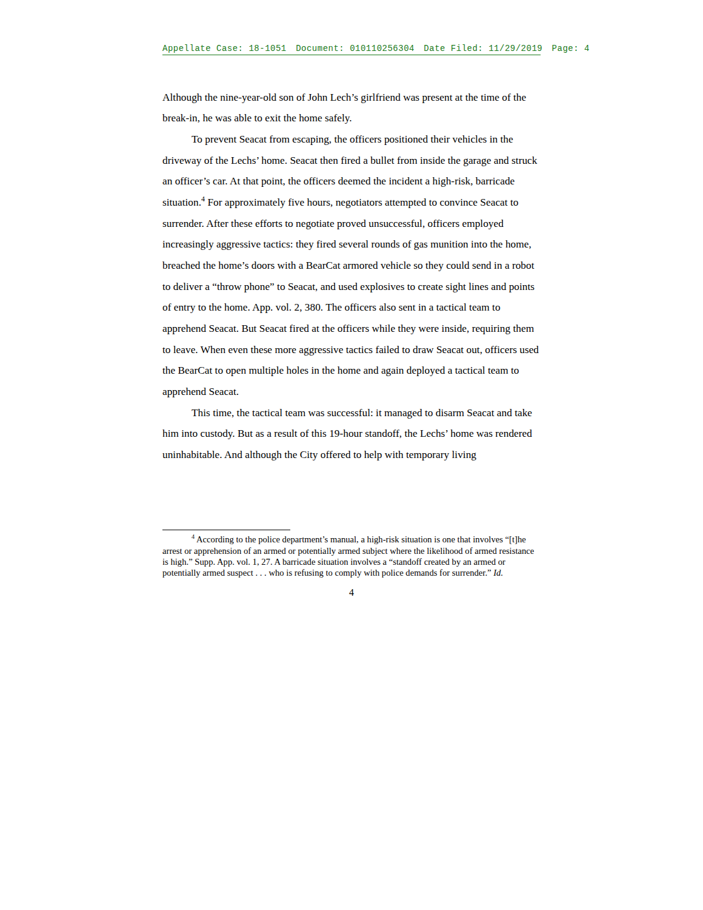Appellate Case: 18-1051 Document: 010110256304 Date Filed: 11/29/2019 Page: 4
Although the nine-year-old son of John Lech’s girlfriend was present at the time of the break-in, he was able to exit the home safely.
To prevent Seacat from escaping, the officers positioned their vehicles in the driveway of the Lechs’ home. Seacat then fired a bullet from inside the garage and struck an officer’s car. At that point, the officers deemed the incident a high-risk, barricade situation.4 For approximately five hours, negotiators attempted to convince Seacat to surrender. After these efforts to negotiate proved unsuccessful, officers employed increasingly aggressive tactics: they fired several rounds of gas munition into the home, breached the home’s doors with a BearCat armored vehicle so they could send in a robot to deliver a “throw phone” to Seacat, and used explosives to create sight lines and points of entry to the home. App. vol. 2, 380. The officers also sent in a tactical team to apprehend Seacat. But Seacat fired at the officers while they were inside, requiring them to leave. When even these more aggressive tactics failed to draw Seacat out, officers used the BearCat to open multiple holes in the home and again deployed a tactical team to apprehend Seacat.
This time, the tactical team was successful: it managed to disarm Seacat and take him into custody. But as a result of this 19-hour standoff, the Lechs’ home was rendered uninhabitable. And although the City offered to help with temporary living
4 According to the police department’s manual, a high-risk situation is one that involves “[t]he arrest or apprehension of an armed or potentially armed subject where the likelihood of armed resistance is high.” Supp. App. vol. 1, 27. A barricade situation involves a “standoff created by an armed or potentially armed suspect . . . who is refusing to comply with police demands for surrender.” Id.
4